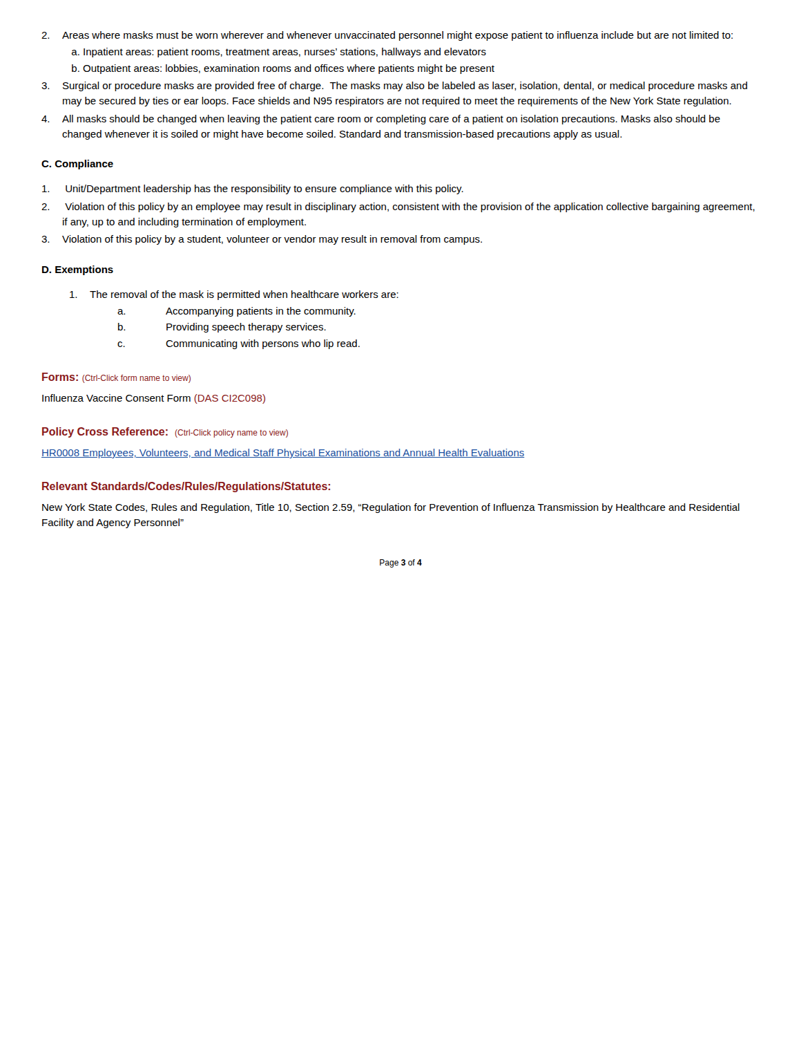2. Areas where masks must be worn wherever and whenever unvaccinated personnel might expose patient to influenza include but are not limited to:
Inpatient areas: patient rooms, treatment areas, nurses’ stations, hallways and elevators
Outpatient areas: lobbies, examination rooms and offices where patients might be present
3. Surgical or procedure masks are provided free of charge. The masks may also be labeled as laser, isolation, dental, or medical procedure masks and may be secured by ties or ear loops. Face shields and N95 respirators are not required to meet the requirements of the New York State regulation.
4. All masks should be changed when leaving the patient care room or completing care of a patient on isolation precautions. Masks also should be changed whenever it is soiled or might have become soiled. Standard and transmission-based precautions apply as usual.
C. Compliance
1. Unit/Department leadership has the responsibility to ensure compliance with this policy.
2. Violation of this policy by an employee may result in disciplinary action, consistent with the provision of the application collective bargaining agreement, if any, up to and including termination of employment.
3. Violation of this policy by a student, volunteer or vendor may result in removal from campus.
D. Exemptions
1. The removal of the mask is permitted when healthcare workers are:
a. Accompanying patients in the community.
b. Providing speech therapy services.
c. Communicating with persons who lip read.
Forms: (Ctrl-Click form name to view)
Influenza Vaccine Consent Form (DAS CI2C098)
Policy Cross Reference: (Ctrl-Click policy name to view)
HR0008 Employees, Volunteers, and Medical Staff Physical Examinations and Annual Health Evaluations
Relevant Standards/Codes/Rules/Regulations/Statutes:
New York State Codes, Rules and Regulation, Title 10, Section 2.59, “Regulation for Prevention of Influenza Transmission by Healthcare and Residential Facility and Agency Personnel”
Page 3 of 4